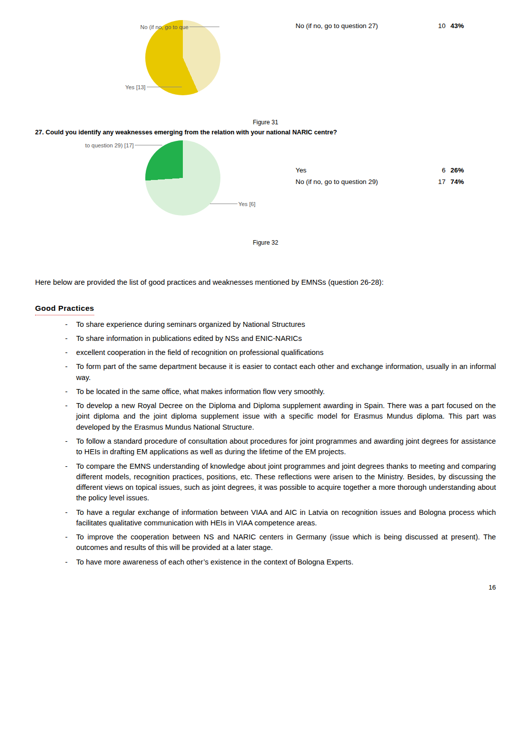No (if no, go to que Yes [13]
| No (if no, go to question 27) | 10 | 43% |
Figure 31
27. Could you identify any weaknesses emerging from the relation with your national NARIC centre?
to question 29) [17] Yes [6]
| Yes | 6 | 26% |
| No (if no, go to question 29) | 17 | 74% |
Figure 32
Here below are provided the list of good practices and weaknesses mentioned by EMNSs (question 26-28):
Good Practices
To share experience during seminars organized by National Structures
To share information in publications edited by NSs and ENIC-NARICs
excellent cooperation in the field of recognition on professional qualifications
To form part of the same department because it is easier to contact each other and exchange information, usually in an informal way.
To be located in the same office, what makes information flow very smoothly.
To develop a new Royal Decree on the Diploma and Diploma supplement awarding in Spain. There was a part focused on the joint diploma and the joint diploma supplement issue with a specific model for Erasmus Mundus diploma. This part was developed by the Erasmus Mundus National Structure.
To follow a standard procedure of consultation about procedures for joint programmes and awarding joint degrees for assistance to HEIs in drafting EM applications as well as during the lifetime of the EM projects.
To compare the EMNS understanding of knowledge about joint programmes and joint degrees thanks to meeting and comparing different models, recognition practices, positions, etc. These reflections were arisen to the Ministry. Besides, by discussing the different views on topical issues, such as joint degrees, it was possible to acquire together a more thorough understanding about the policy level issues.
To have a regular exchange of information between VIAA and AIC in Latvia on recognition issues and Bologna process which facilitates qualitative communication with HEIs in VIAA competence areas.
To improve the cooperation between NS and NARIC centers in Germany (issue which is being discussed at present). The outcomes and results of this will be provided at a later stage.
To have more awareness of each other’s existence in the context of Bologna Experts.
16